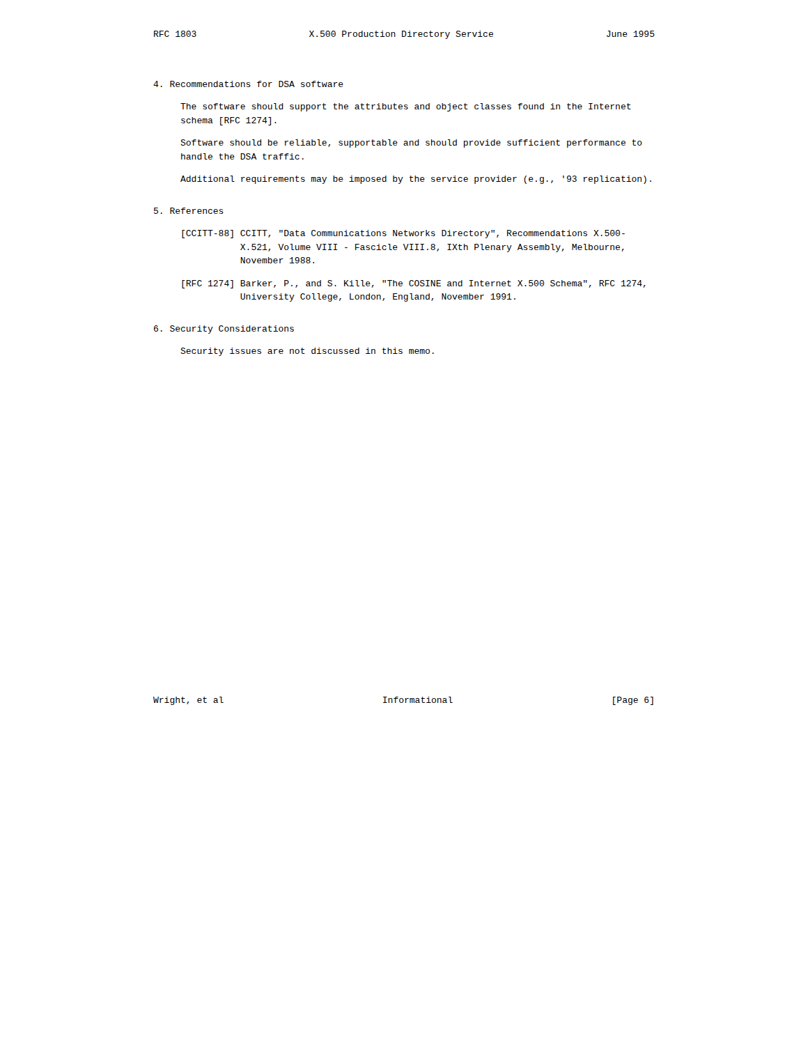RFC 1803 X.500 Production Directory Service June 1995
4. Recommendations for DSA software
The software should support the attributes and object classes found in the Internet schema [RFC 1274].
Software should be reliable, supportable and should provide sufficient performance to handle the DSA traffic.
Additional requirements may be imposed by the service provider (e.g., '93 replication).
5. References
[CCITT-88] CCITT, "Data Communications Networks Directory", Recommendations X.500-X.521, Volume VIII - Fascicle VIII.8, IXth Plenary Assembly, Melbourne, November 1988.
[RFC 1274] Barker, P., and S. Kille, "The COSINE and Internet X.500 Schema", RFC 1274, University College, London, England, November 1991.
6. Security Considerations
Security issues are not discussed in this memo.
Wright, et al Informational [Page 6]